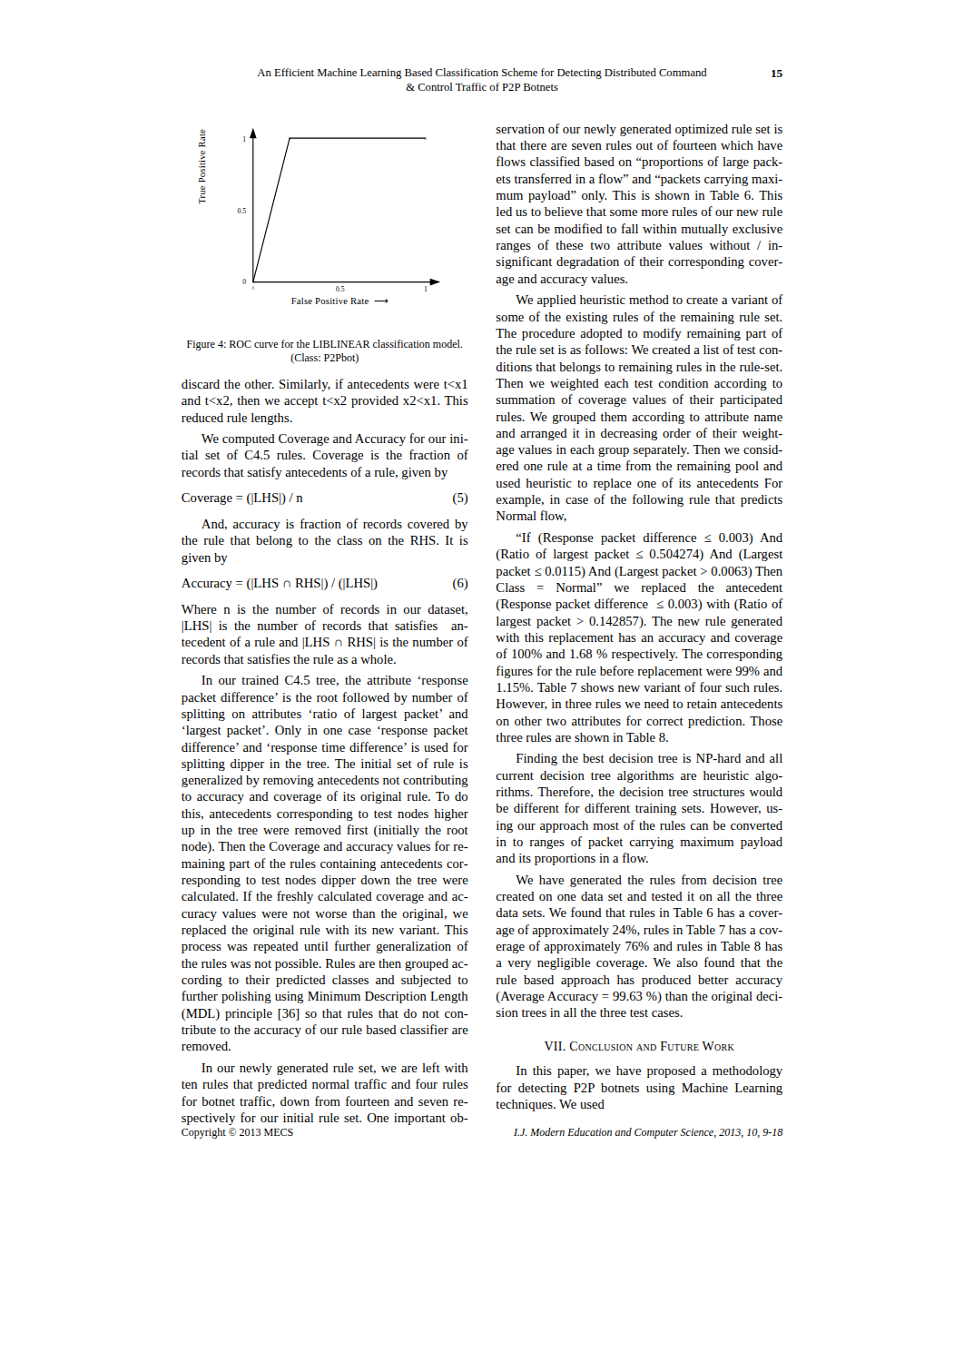15 An Efficient Machine Learning Based Classification Scheme for Detecting Distributed Command & Control Traffic of P2P Botnets
True Positive Rate
1 0.5 0 ^ 0.5 1 × × ×
False Positive Rate ⟶
Figure 4: ROC curve for the LIBLINEAR classification model.
(Class: P2Pbot)
discard the other. Similarly, if antecedents were t<x1 and t<x2, then we accept t<x2 provided x2<x1. This reduced rule lengths.
We computed Coverage and Accuracy for our initial set of C4.5 rules. Coverage is the fraction of records that satisfy antecedents of a rule, given by
Coverage = (|LHS|) / n (5)
And, accuracy is fraction of records covered by the rule that belong to the class on the RHS. It is given by
Accuracy = (|LHS ∩ RHS|) / (|LHS|) (6)
Where n is the number of records in our dataset, |LHS| is the number of records that satisfies antecedent of a rule and |LHS ∩ RHS| is the number of records that satisfies the rule as a whole.
In our trained C4.5 tree, the attribute ‘response packet difference’ is the root followed by number of splitting on attributes ‘ratio of largest packet’ and ‘largest packet’. Only in one case ‘response packet difference’ and ‘response time difference’ is used for splitting dipper in the tree. The initial set of rule is generalized by removing antecedents not contributing to accuracy and coverage of its original rule. To do this, antecedents corresponding to test nodes higher up in the tree were removed first (initially the root node). Then the Coverage and accuracy values for remaining part of the rules containing antecedents corresponding to test nodes dipper down the tree were calculated. If the freshly calculated coverage and accuracy values were not worse than the original, we replaced the original rule with its new variant. This process was repeated until further generalization of the rules was not possible. Rules are then grouped according to their predicted classes and subjected to further polishing using Minimum Description Length (MDL) principle [36] so that rules that do not contribute to the accuracy of our rule based classifier are removed.
In our newly generated rule set, we are left with ten rules that predicted normal traffic and four rules for botnet traffic, down from fourteen and seven respectively for our initial rule set. One important observation of our newly generated optimized rule set is that there are seven rules out of fourteen which have flows classified based on “proportions of large packets transferred in a flow” and “packets carrying maximum payload” only. This is shown in Table 6. This led us to believe that some more rules of our new rule set can be modified to fall within mutually exclusive ranges of these two attribute values without / insignificant degradation of their corresponding coverage and accuracy values.
We applied heuristic method to create a variant of some of the existing rules of the remaining rule set. The procedure adopted to modify remaining part of the rule set is as follows: We created a list of test conditions that belongs to remaining rules in the rule-set. Then we weighted each test condition according to summation of coverage values of their participated rules. We grouped them according to attribute name and arranged it in decreasing order of their weight-age values in each group separately. Then we considered one rule at a time from the remaining pool and used heuristic to replace one of its antecedents For example, in case of the following rule that predicts Normal flow,
“If (Response packet difference ≤ 0.003) And (Ratio of largest packet ≤ 0.504274) And (Largest packet ≤ 0.0115) And (Largest packet > 0.0063) Then Class = Normal” we replaced the antecedent (Response packet difference ≤ 0.003) with (Ratio of largest packet > 0.142857). The new rule generated with this replacement has an accuracy and coverage of 100% and 1.68 % respectively. The corresponding figures for the rule before replacement were 99% and 1.15%. Table 7 shows new variant of four such rules. However, in three rules we need to retain antecedents on other two attributes for correct prediction. Those three rules are shown in Table 8.
Finding the best decision tree is NP-hard and all current decision tree algorithms are heuristic algorithms. Therefore, the decision tree structures would be different for different training sets. However, using our approach most of the rules can be converted in to ranges of packet carrying maximum payload and its proportions in a flow.
We have generated the rules from decision tree created on one data set and tested it on all the three data sets. We found that rules in Table 6 has a coverage of approximately 24%, rules in Table 7 has a coverage of approximately 76% and rules in Table 8 has a very negligible coverage. We also found that the rule based approach has produced better accuracy (Average Accuracy = 99.63 %) than the original decision trees in all the three test cases.
VII. Conclusion and Future Work
In this paper, we have proposed a methodology for detecting P2P botnets using Machine Learning techniques. We used
Copyright © 2013 MECS I.J. Modern Education and Computer Science, 2013, 10, 9-18